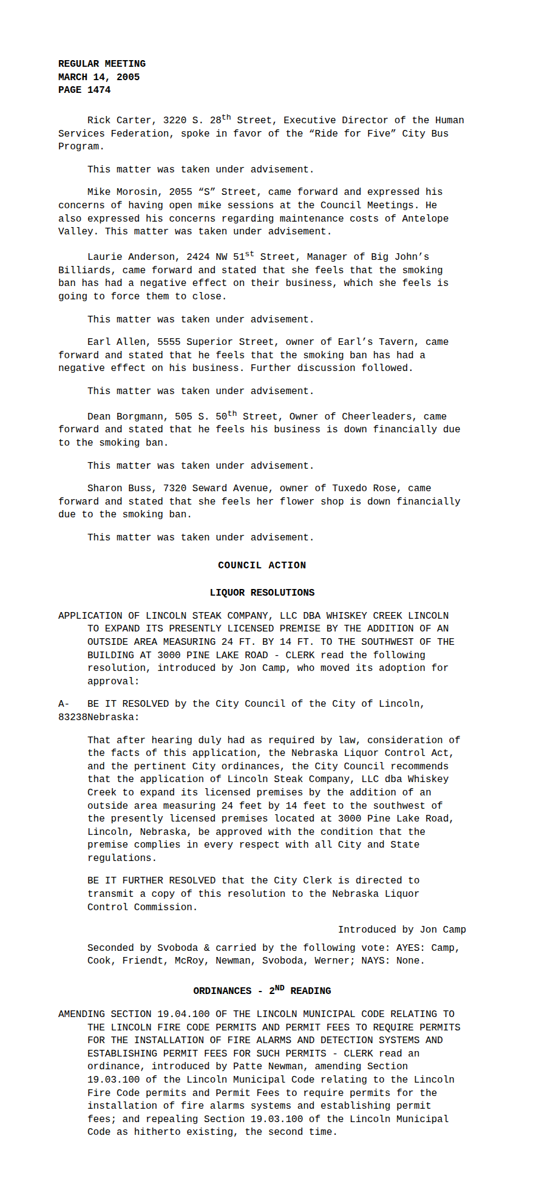REGULAR MEETING
MARCH 14, 2005
PAGE 1474
Rick Carter, 3220 S. 28th Street, Executive Director of the Human Services Federation, spoke in favor of the “Ride for Five” City Bus Program.
This matter was taken under advisement.
Mike Morosin, 2055 “S” Street, came forward and expressed his concerns of having open mike sessions at the Council Meetings. He also expressed his concerns regarding maintenance costs of Antelope Valley. This matter was taken under advisement.
Laurie Anderson, 2424 NW 51st Street, Manager of Big John’s Billiards, came forward and stated that she feels that the smoking ban has had a negative effect on their business, which she feels is going to force them to close.
This matter was taken under advisement.
Earl Allen, 5555 Superior Street, owner of Earl’s Tavern, came forward and stated that he feels that the smoking ban has had a negative effect on his business. Further discussion followed.
This matter was taken under advisement.
Dean Borgmann, 505 S. 50th Street, Owner of Cheerleaders, came forward and stated that he feels his business is down financially due to the smoking ban.
This matter was taken under advisement.
Sharon Buss, 7320 Seward Avenue, owner of Tuxedo Rose, came forward and stated that she feels her flower shop is down financially due to the smoking ban.
This matter was taken under advisement.
COUNCIL ACTION
LIQUOR RESOLUTIONS
APPLICATION OF LINCOLN STEAK COMPANY, LLC DBA WHISKEY CREEK LINCOLN TO EXPAND ITS PRESENTLY LICENSED PREMISE BY THE ADDITION OF AN OUTSIDE AREA MEASURING 24 FT. BY 14 FT. TO THE SOUTHWEST OF THE BUILDING AT 3000 PINE LAKE ROAD - CLERK read the following resolution, introduced by Jon Camp, who moved its adoption for approval:
A-83238 BE IT RESOLVED by the City Council of the City of Lincoln, Nebraska:
That after hearing duly had as required by law, consideration of the facts of this application, the Nebraska Liquor Control Act, and the pertinent City ordinances, the City Council recommends that the application of Lincoln Steak Company, LLC dba Whiskey Creek to expand its licensed premises by the addition of an outside area measuring 24 feet by 14 feet to the southwest of the presently licensed premises located at 3000 Pine Lake Road, Lincoln, Nebraska, be approved with the condition that the premise complies in every respect with all City and State regulations.
BE IT FURTHER RESOLVED that the City Clerk is directed to transmit a copy of this resolution to the Nebraska Liquor Control Commission.
Introduced by Jon Camp
Seconded by Svoboda & carried by the following vote: AYES: Camp, Cook, Friendt, McRoy, Newman, Svoboda, Werner; NAYS: None.
ORDINANCES - 2ND READING
AMENDING SECTION 19.04.100 OF THE LINCOLN MUNICIPAL CODE RELATING TO THE LINCOLN FIRE CODE PERMITS AND PERMIT FEES TO REQUIRE PERMITS FOR THE INSTALLATION OF FIRE ALARMS AND DETECTION SYSTEMS AND ESTABLISHING PERMIT FEES FOR SUCH PERMITS - CLERK read an ordinance, introduced by Patte Newman, amending Section 19.03.100 of the Lincoln Municipal Code relating to the Lincoln Fire Code permits and Permit Fees to require permits for the installation of fire alarms systems and establishing permit fees; and repealing Section 19.03.100 of the Lincoln Municipal Code as hitherto existing, the second time.